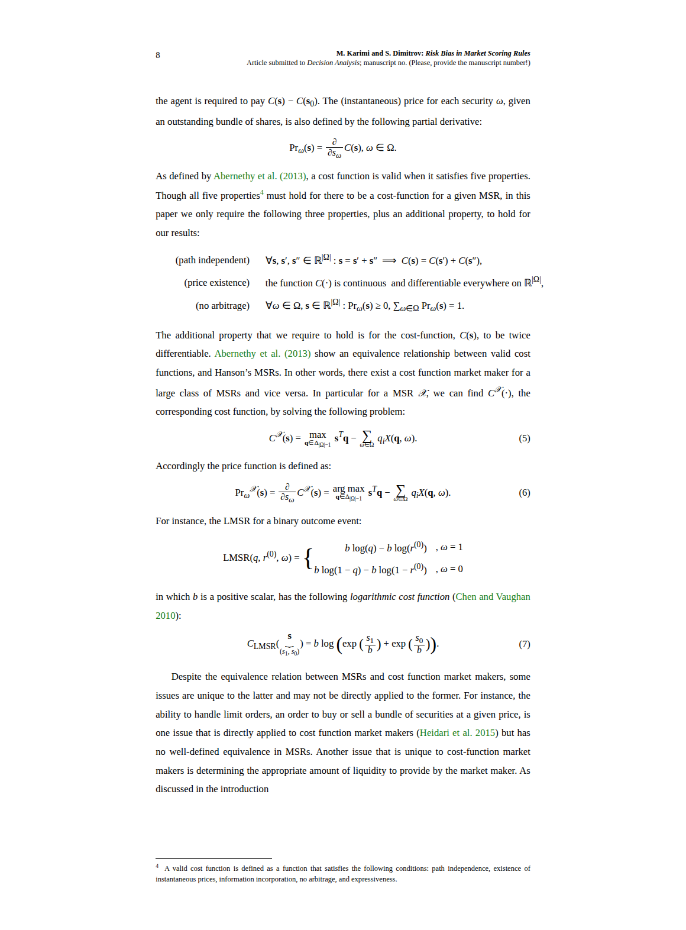8
M. Karimi and S. Dimitrov: Risk Bias in Market Scoring Rules
Article submitted to Decision Analysis; manuscript no. (Please, provide the manuscript number!)
the agent is required to pay C(s) − C(s0). The (instantaneous) price for each security ω, given an outstanding bundle of shares, is also defined by the following partial derivative:
Prω(s) = ∂∂sω C(s), ω ∈ Ω.
As defined by Abernethy et al. (2013), a cost function is valid when it satisfies five properties. Though all five properties4 must hold for there to be a cost-function for a given MSR, in this paper we only require the following three properties, plus an additional property, to hold for our results:
(path independent)
∀s, s′, s″ ∈ ℝ|Ω| : s = s′ + s″ ⟹ C(s) = C(s′) + C(s″),
(price existence)
the function C(·) is continuous and differentiable everywhere on ℝ|Ω|,
(no arbitrage)
∀ω ∈ Ω, s ∈ ℝ|Ω| : Prω(s) ≥ 0, ∑ω∈Ω Prω(s) = 1.
The additional property that we require to hold is for the cost-function, C(s), to be twice differentiable. Abernethy et al. (2013) show an equivalence relationship between valid cost functions, and Hanson’s MSRs. In other words, there exist a cost function market maker for a large class of MSRs and vice versa. In particular for a MSR 𝒳, we can find C𝒳(·), the corresponding cost function, by solving the following problem:
C𝒳(s) = max q∈Δ|Ω|−1 sTq − ∑ω∈Ω qiX(q, ω). (5)
Accordingly the price function is defined as:
Prω𝒳(s) = ∂∂sω C𝒳(s) = arg max q∈Δ|Ω|−1 sTq − ∑ω∈Ω qiX(q, ω). (6)
For instance, the LMSR for a binary outcome event:
LMSR(q, r(0), ω) = {b log(q) − b log(r(0)), ω = 1 b log(1 − q) − b log(1 − r(0)), ω = 0
in which b is a positive scalar, has the following logarithmic cost function (Chen and Vaughan 2010):
CLMSR(s⏟(s1, s0)) = b log (exp (s1 b) + exp (s0 b)). (7)
Despite the equivalence relation between MSRs and cost function market makers, some issues are unique to the latter and may not be directly applied to the former. For instance, the ability to handle limit orders, an order to buy or sell a bundle of securities at a given price, is one issue that is directly applied to cost function market makers (Heidari et al. 2015) but has no well-defined equivalence in MSRs. Another issue that is unique to cost-function market makers is determining the appropriate amount of liquidity to provide by the market maker. As discussed in the introduction
4 A valid cost function is defined as a function that satisfies the following conditions: path independence, existence of instantaneous prices, information incorporation, no arbitrage, and expressiveness.